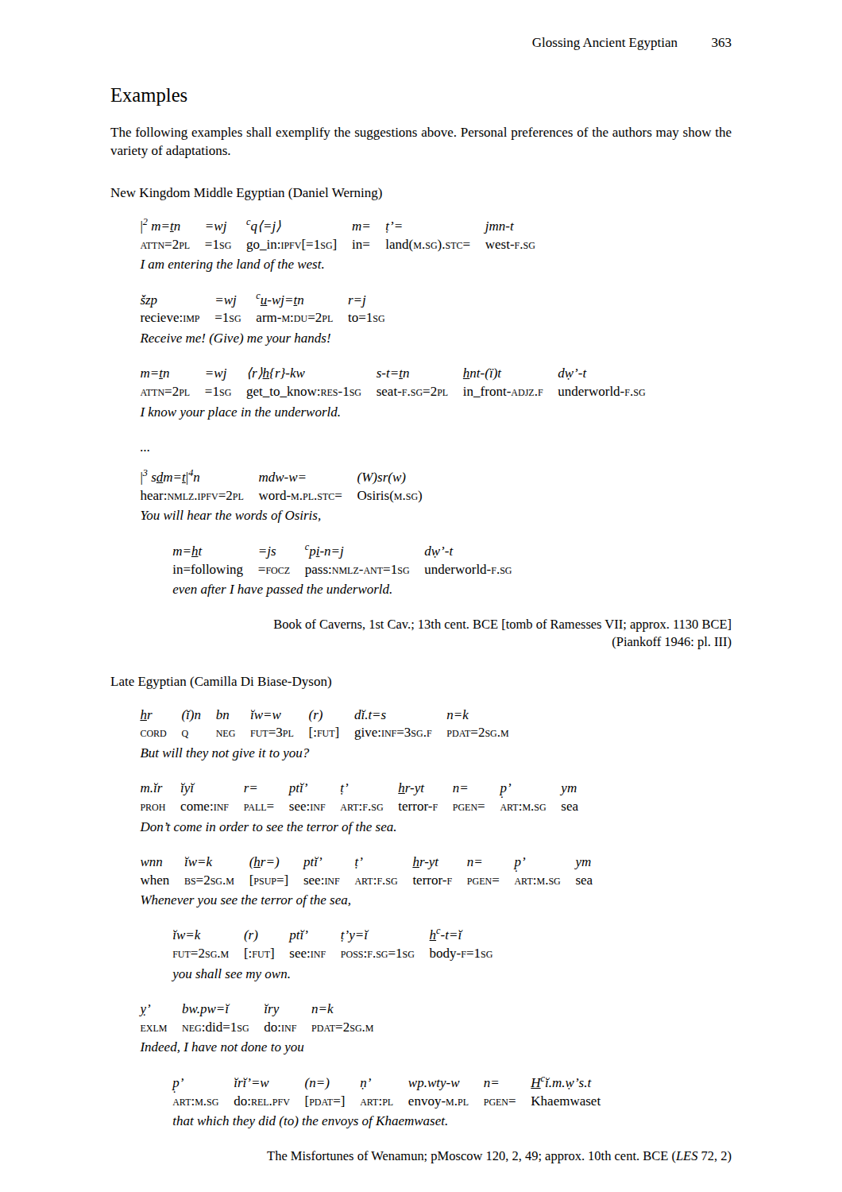Glossing Ancient Egyptian 363
Examples
The following examples shall exemplify the suggestions above. Personal preferences of the authors may show the variety of adaptations.
New Kingdom Middle Egyptian (Daniel Werning)
| / 2 m= t n | =wj | c q⟨=j⟩ | m= | ṭʼ= | jmn-t |
| attn = 2pl | = 1sg | go_in: ipfv [= 1sg ] | in= | land( m.sg ). stc = | west- f.sg |
I am entering the land of the west.
| šzp | =wj | c u -wj= t n | r=j |
| recieve: imp | = 1sg | arm- m:du = 2pl | to= 1sg |
Receive me! (Give) me your hands!
| m= t n | =wj | ⟨r⟩ h {r}-kw | s-t= t n | h nt-(ï)t | dẉʼ-t |
| attn = 2pl | = 1sg | get_to_know: res - 1sg | seat- f.sg = 2pl | in_front- adjz.f | underworld- f.sg |
I know your place in the underworld.
...
| / 3 s d m= t / 4 n | mdw-w= | (W)sr(w) |
| hear: nmlz.ipfv = 2pl | word- m.pl . stc = | Osiris( m.sg ) |
You will hear the words of Osiris,
| m= h t | =js | c p i -n=j | dẉʼ-t |
| in=following | = focz | pass: nmlz - ant = 1sg | underworld- f.sg |
even after I have passed the underworld.
Book of Caverns, 1st Cav.; 13th cent. BCE [tomb of Ramesses VII; approx. 1130 BCE](Piankoff 1946: pl. III)
Late Egyptian (Camilla Di Biase-Dyson)
| h r | (ĭ)n | bn | ĭw=w | (r) | dĭ.t=s | n=k |
| cord | q | neg | fut = 3pl | [: fut ] | give: inf = 3sg.f | pdat = 2sg.m |
But will they not give it to you?
| m.ĭr | ĭyĭ | r= | ptĭʼ | ṭʼ | h r-yt | n= | p̣ʼ | ym |
| proh | come: inf | pall = | see: inf | art : f.sg | terror- f | pgen = | art : m.sg | sea |
Don’t come in order to see the terror of the sea.
| wnn | ĭw=k | ( h r=) | ptĭʼ | ṭʼ | h r-yt | n= | p̣ʼ | ym |
| when | bs = 2sg.m | [ psup =] | see: inf | art : f.sg | terror- f | pgen = | art : m.sg | sea |
Whenever you see the terror of the sea,
| ĭw=k | (r) | ptĭʼ | ṭʼy=ĭ | h c -t=ĭ |
| fut = 2sg.m | [: fut ] | see: inf | poss : f.sg = 1sg | body- f = 1sg |
you shall see my own.
| ỵʼ | bw.pw=ĭ | ĭry | n=k |
| exlm | neg :did= 1sg | do: inf | pdat = 2sg.m |
Indeed, I have not done to you
| p̣ʼ | ĭrĭʼ=w | (n=) | ṇʼ | wp.wty-w | n= | H c ĭ.m.ẉʼs.t |
| art : m.sg | do: rel.pfv | [ pdat =] | art : pl | envoy- m.pl | pgen = | Khaemwaset |
that which they did (to) the envoys of Khaemwaset.
The Misfortunes of Wenamun; pMoscow 120, 2, 49; approx. 10th cent. BCE (LES 72, 2)